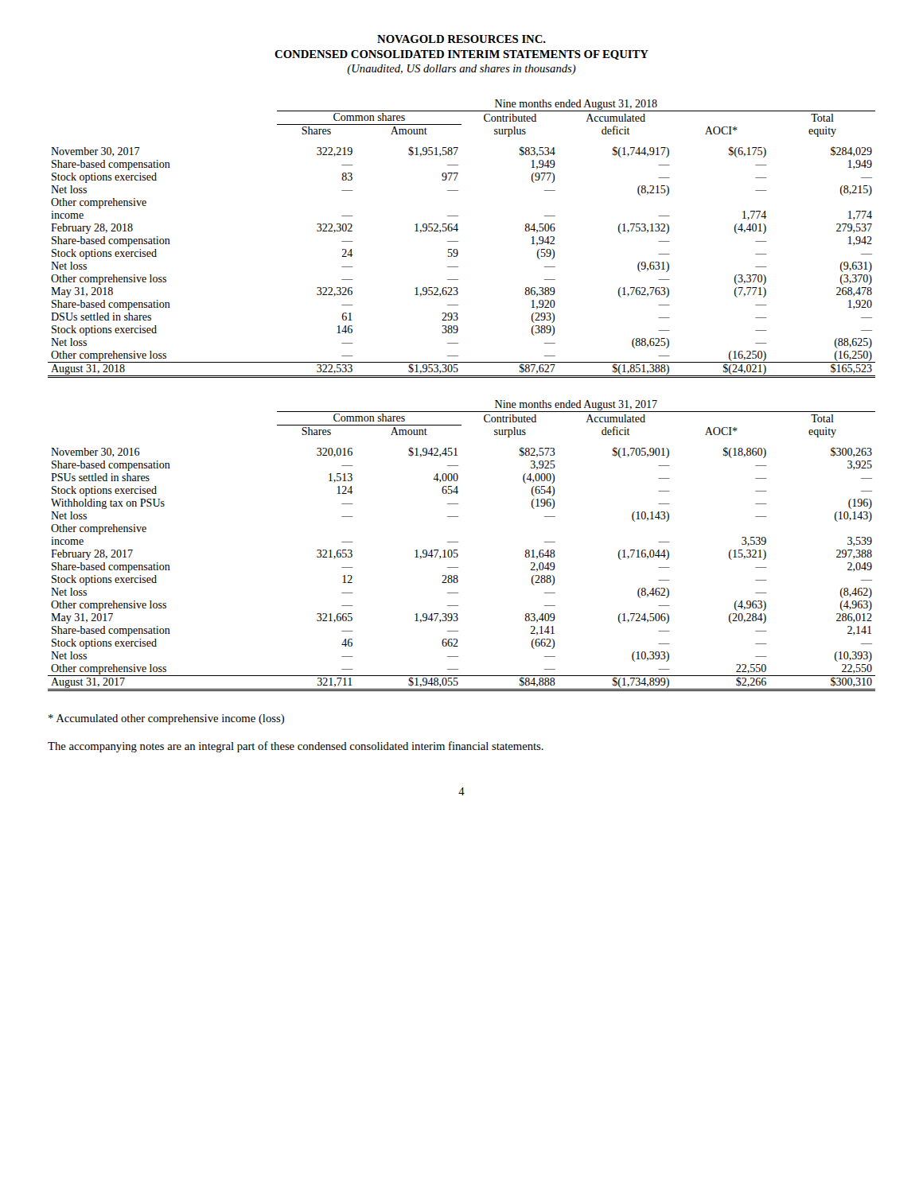NOVAGOLD RESOURCES INC.
CONDENSED CONSOLIDATED INTERIM STATEMENTS OF EQUITY
(Unaudited, US dollars and shares in thousands)
| | Nine months ended August 31, 2018 |
| | Common shares | Contributed | Accumulated | | Total |
| | Shares | Amount | surplus | deficit | AOCI* | equity |
| November 30, 2017 | 322,219 | $1,951,587 | $83,534 | $(1,744,917) | $(6,175) | $284,029 |
| Share-based compensation | — | — | 1,949 | — | — | 1,949 |
| Stock options exercised | 83 | 977 | (977) | — | — | — |
| Net loss | — | — | — | (8,215) | — | (8,215) |
| Other comprehensive | | | | | | |
| income | — | — | — | — | 1,774 | 1,774 |
| February 28, 2018 | 322,302 | 1,952,564 | 84,506 | (1,753,132) | (4,401) | 279,537 |
| Share-based compensation | — | — | 1,942 | — | — | 1,942 |
| Stock options exercised | 24 | 59 | (59) | — | — | — |
| Net loss | — | — | — | (9,631) | — | (9,631) |
| Other comprehensive loss | — | — | — | — | (3,370) | (3,370) |
| May 31, 2018 | 322,326 | 1,952,623 | 86,389 | (1,762,763) | (7,771) | 268,478 |
| Share-based compensation | — | — | 1,920 | — | — | 1,920 |
| DSUs settled in shares | 61 | 293 | (293) | — | — | — |
| Stock options exercised | 146 | 389 | (389) | — | — | — |
| Net loss | — | — | — | (88,625) | — | (88,625) |
| Other comprehensive loss | — | — | — | — | (16,250) | (16,250) |
| August 31, 2018 | 322,533 | $1,953,305 | $87,627 | $(1,851,388) | $(24,021) | $165,523 |
| | Nine months ended August 31, 2017 |
| | Common shares | Contributed | Accumulated | | Total |
| | Shares | Amount | surplus | deficit | AOCI* | equity |
| November 30, 2016 | 320,016 | $1,942,451 | $82,573 | $(1,705,901) | $(18,860) | $300,263 |
| Share-based compensation | — | — | 3,925 | — | — | 3,925 |
| PSUs settled in shares | 1,513 | 4,000 | (4,000) | — | — | — |
| Stock options exercised | 124 | 654 | (654) | — | — | — |
| Withholding tax on PSUs | — | — | (196) | — | — | (196) |
| Net loss | — | — | — | (10,143) | — | (10,143) |
| Other comprehensive | | | | | | |
| income | — | — | — | — | 3,539 | 3,539 |
| February 28, 2017 | 321,653 | 1,947,105 | 81,648 | (1,716,044) | (15,321) | 297,388 |
| Share-based compensation | — | — | 2,049 | — | — | 2,049 |
| Stock options exercised | 12 | 288 | (288) | — | — | — |
| Net loss | — | — | — | (8,462) | — | (8,462) |
| Other comprehensive loss | — | — | — | — | (4,963) | (4,963) |
| May 31, 2017 | 321,665 | 1,947,393 | 83,409 | (1,724,506) | (20,284) | 286,012 |
| Share-based compensation | — | — | 2,141 | — | — | 2,141 |
| Stock options exercised | 46 | 662 | (662) | — | — | — |
| Net loss | — | — | — | (10,393) | — | (10,393) |
| Other comprehensive loss | — | — | — | — | 22,550 | 22,550 |
| August 31, 2017 | 321,711 | $1,948,055 | $84,888 | $(1,734,899) | $2,266 | $300,310 |
* Accumulated other comprehensive income (loss)
The accompanying notes are an integral part of these condensed consolidated interim financial statements.
4